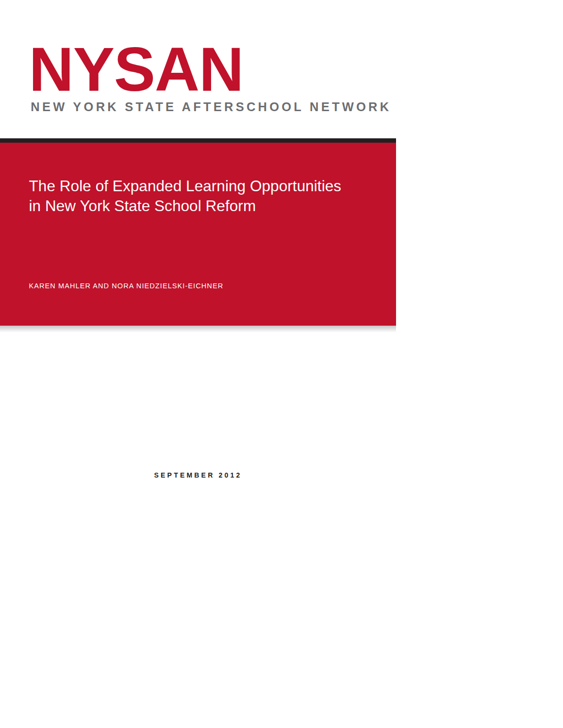NYSAN
NEW YORK STATE AFTERSCHOOL NETWORK
The Role of Expanded Learning Opportunities
in New York State School Reform
Karen Mahler and Nora Niedzielski-Eichner
September 2012